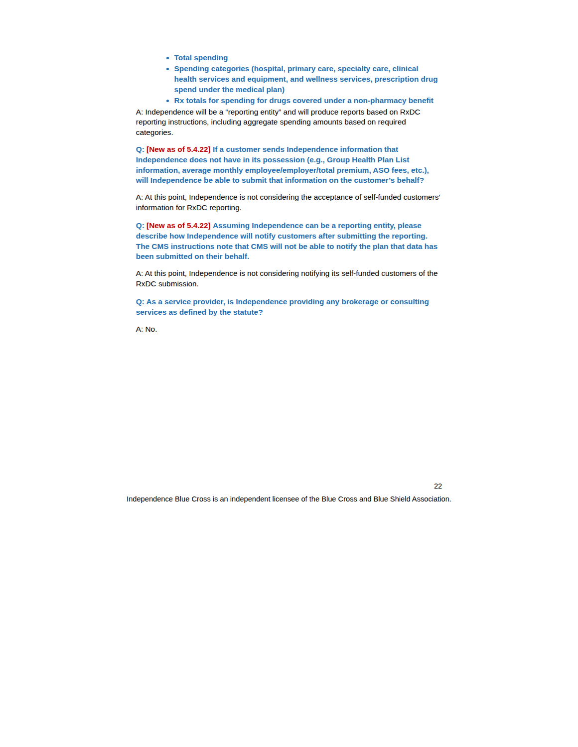Total spending
Spending categories (hospital, primary care, specialty care, clinical health services and equipment, and wellness services, prescription drug spend under the medical plan)
Rx totals for spending for drugs covered under a non-pharmacy benefit
A: Independence will be a “reporting entity” and will produce reports based on RxDC reporting instructions, including aggregate spending amounts based on required categories.
Q: [New as of 5.4.22] If a customer sends Independence information that Independence does not have in its possession (e.g., Group Health Plan List information, average monthly employee/employer/total premium, ASO fees, etc.), will Independence be able to submit that information on the customer’s behalf?
A: At this point, Independence is not considering the acceptance of self-funded customers’ information for RxDC reporting.
Q: [New as of 5.4.22] Assuming Independence can be a reporting entity, please describe how Independence will notify customers after submitting the reporting. The CMS instructions note that CMS will not be able to notify the plan that data has been submitted on their behalf.
A: At this point, Independence is not considering notifying its self-funded customers of the RxDC submission.
Q: As a service provider, is Independence providing any brokerage or consulting services as defined by the statute?
A: No.
22
Independence Blue Cross is an independent licensee of the Blue Cross and Blue Shield Association.